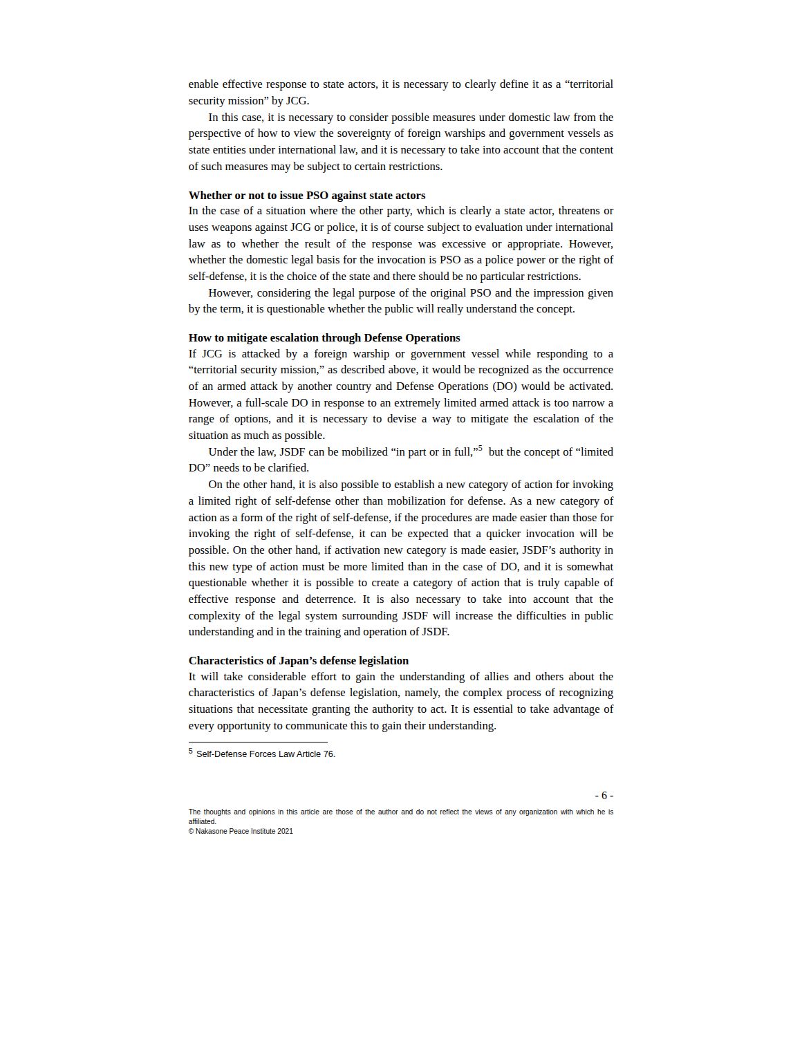enable effective response to state actors, it is necessary to clearly define it as a “territorial security mission” by JCG.
In this case, it is necessary to consider possible measures under domestic law from the perspective of how to view the sovereignty of foreign warships and government vessels as state entities under international law, and it is necessary to take into account that the content of such measures may be subject to certain restrictions.
Whether or not to issue PSO against state actors
In the case of a situation where the other party, which is clearly a state actor, threatens or uses weapons against JCG or police, it is of course subject to evaluation under international law as to whether the result of the response was excessive or appropriate. However, whether the domestic legal basis for the invocation is PSO as a police power or the right of self-defense, it is the choice of the state and there should be no particular restrictions.
However, considering the legal purpose of the original PSO and the impression given by the term, it is questionable whether the public will really understand the concept.
How to mitigate escalation through Defense Operations
If JCG is attacked by a foreign warship or government vessel while responding to a “territorial security mission,” as described above, it would be recognized as the occurrence of an armed attack by another country and Defense Operations (DO) would be activated. However, a full-scale DO in response to an extremely limited armed attack is too narrow a range of options, and it is necessary to devise a way to mitigate the escalation of the situation as much as possible.
Under the law, JSDF can be mobilized “in part or in full,”5 but the concept of “limited DO” needs to be clarified.
On the other hand, it is also possible to establish a new category of action for invoking a limited right of self-defense other than mobilization for defense. As a new category of action as a form of the right of self-defense, if the procedures are made easier than those for invoking the right of self-defense, it can be expected that a quicker invocation will be possible. On the other hand, if activation new category is made easier, JSDF’s authority in this new type of action must be more limited than in the case of DO, and it is somewhat questionable whether it is possible to create a category of action that is truly capable of effective response and deterrence. It is also necessary to take into account that the complexity of the legal system surrounding JSDF will increase the difficulties in public understanding and in the training and operation of JSDF.
Characteristics of Japan’s defense legislation
It will take considerable effort to gain the understanding of allies and others about the characteristics of Japan’s defense legislation, namely, the complex process of recognizing situations that necessitate granting the authority to act. It is essential to take advantage of every opportunity to communicate this to gain their understanding.
5 Self-Defense Forces Law Article 76.
- 6 -
The thoughts and opinions in this article are those of the author and do not reflect the views of any organization with which he is affiliated.
© Nakasone Peace Institute 2021